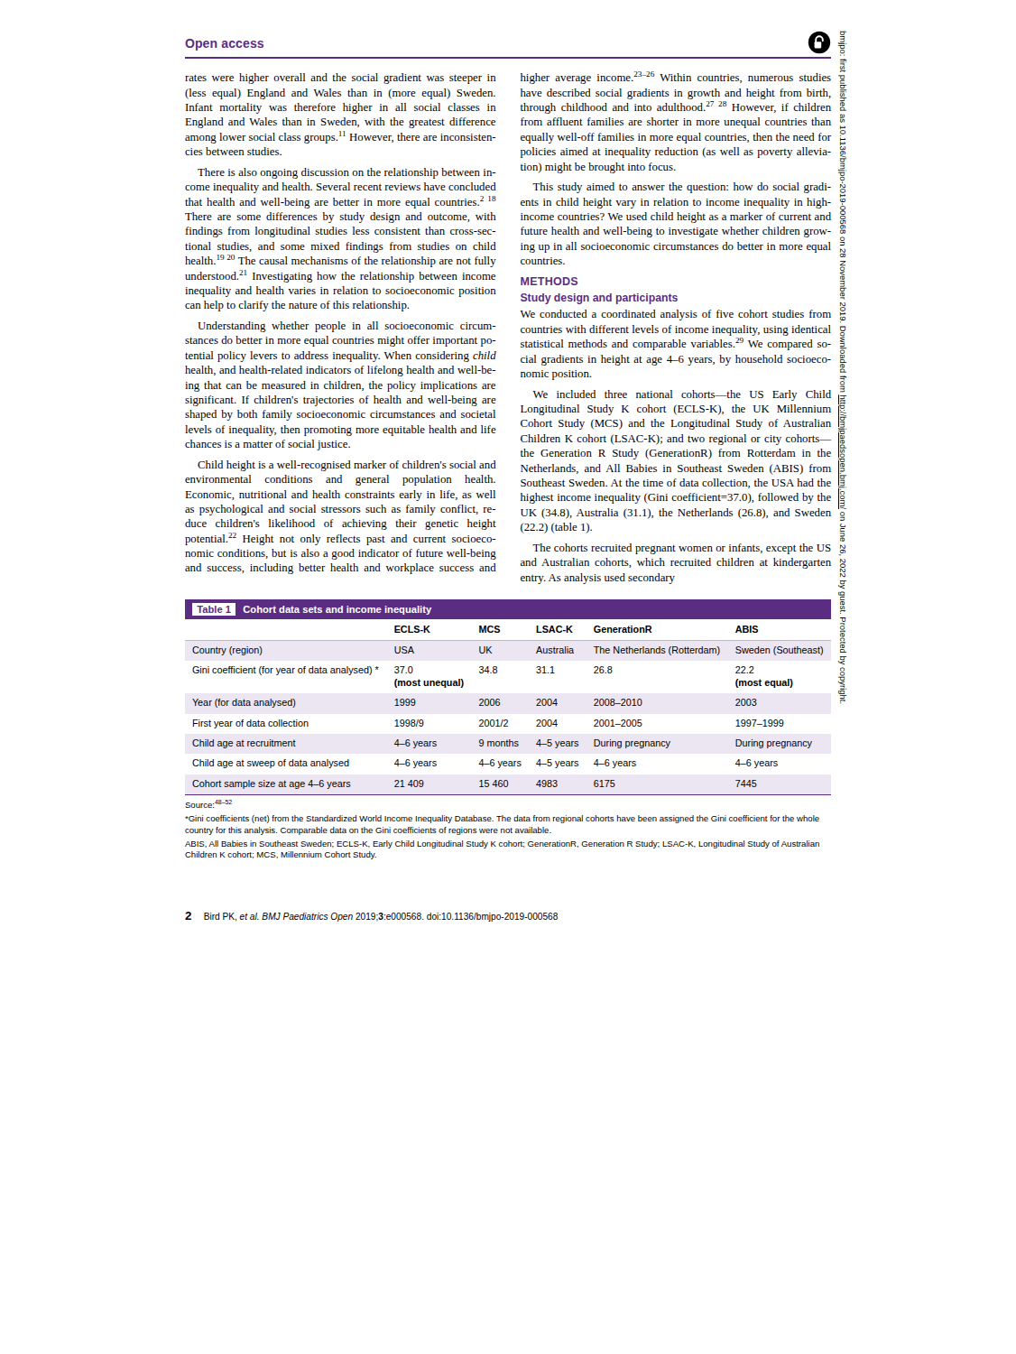bmjpo: first published as 10.1136/bmjpo-2019-000568 on 28 November 2019. Downloaded from http://bmjpaedsopen.bmj.com/ on June 26, 2022 by guest. Protected by copyright.
Open access
rates were higher overall and the social gradient was steeper in (less equal) England and Wales than in (more equal) Sweden. Infant mortality was therefore higher in all social classes in England and Wales than in Sweden, with the greatest difference among lower social class groups.11 However, there are inconsistencies between studies.
There is also ongoing discussion on the relationship between income inequality and health. Several recent reviews have concluded that health and well-being are better in more equal countries.2 18 There are some differences by study design and outcome, with findings from longitudinal studies less consistent than cross-sectional studies, and some mixed findings from studies on child health.19 20 The causal mechanisms of the relationship are not fully understood.21 Investigating how the relationship between income inequality and health varies in relation to socioeconomic position can help to clarify the nature of this relationship.
Understanding whether people in all socioeconomic circumstances do better in more equal countries might offer important potential policy levers to address inequality. When considering child health, and health-related indicators of lifelong health and well-being that can be measured in children, the policy implications are significant. If children's trajectories of health and well-being are shaped by both family socioeconomic circumstances and societal levels of inequality, then promoting more equitable health and life chances is a matter of social justice.
Child height is a well-recognised marker of children's social and environmental conditions and general population health. Economic, nutritional and health constraints early in life, as well as psychological and social stressors such as family conflict, reduce children's likelihood of achieving their genetic height potential.22 Height not only reflects past and current socioeconomic conditions, but is also a good indicator of future well-being and success, including better health and workplace success and higher average income.23–26 Within countries, numerous studies have described social gradients in growth and height from birth, through childhood and into adulthood.27 28 However, if children from affluent families are shorter in more unequal countries than equally well-off families in more equal countries, then the need for policies aimed at inequality reduction (as well as poverty alleviation) might be brought into focus.
This study aimed to answer the question: how do social gradients in child height vary in relation to income inequality in high-income countries? We used child height as a marker of current and future health and well-being to investigate whether children growing up in all socioeconomic circumstances do better in more equal countries.
Methods
Study design and participants
We conducted a coordinated analysis of five cohort studies from countries with different levels of income inequality, using identical statistical methods and comparable variables.29 We compared social gradients in height at age 4–6 years, by household socioeconomic position.
We included three national cohorts—the US Early Child Longitudinal Study K cohort (ECLS-K), the UK Millennium Cohort Study (MCS) and the Longitudinal Study of Australian Children K cohort (LSAC-K); and two regional or city cohorts—the Generation R Study (GenerationR) from Rotterdam in the Netherlands, and All Babies in Southeast Sweden (ABIS) from Southeast Sweden. At the time of data collection, the USA had the highest income inequality (Gini coefficient=37.0), followed by the UK (34.8), Australia (31.1), the Netherlands (26.8), and Sweden (22.2) (table 1).
The cohorts recruited pregnant women or infants, except the US and Australian cohorts, which recruited children at kindergarten entry. As analysis used secondary
Table 1 Cohort data sets and income inequality
| | ECLS-K | MCS | LSAC-K | GenerationR | ABIS |
| --- | --- | --- | --- | --- | --- |
| Country (region) | USA | UK | Australia | The Netherlands (Rotterdam) | Sweden (Southeast) |
| Gini coefficient (for year of data analysed) * | 37.0 (most unequal) | 34.8 | 31.1 | 26.8 | 22.2 (most equal) |
| Year (for data analysed) | 1999 | 2006 | 2004 | 2008–2010 | 2003 |
| First year of data collection | 1998/9 | 2001/2 | 2004 | 2001–2005 | 1997–1999 |
| Child age at recruitment | 4–6 years | 9 months | 4–5 years | During pregnancy | During pregnancy |
| Child age at sweep of data analysed | 4–6 years | 4–6 years | 4–5 years | 4–6 years | 4–6 years |
| Cohort sample size at age 4–6 years | 21 409 | 15 460 | 4983 | 6175 | 7445 |
Source:48–52
*Gini coefficients (net) from the Standardized World Income Inequality Database. The data from regional cohorts have been assigned the Gini coefficient for the whole country for this analysis. Comparable data on the Gini coefficients of regions were not available.
ABIS, All Babies in Southeast Sweden; ECLS-K, Early Child Longitudinal Study K cohort; GenerationR, Generation R Study; LSAC-K, Longitudinal Study of Australian Children K cohort; MCS, Millennium Cohort Study.
2
Bird PK, et al. BMJ Paediatrics Open 2019;3:e000568. doi:10.1136/bmjpo-2019-000568